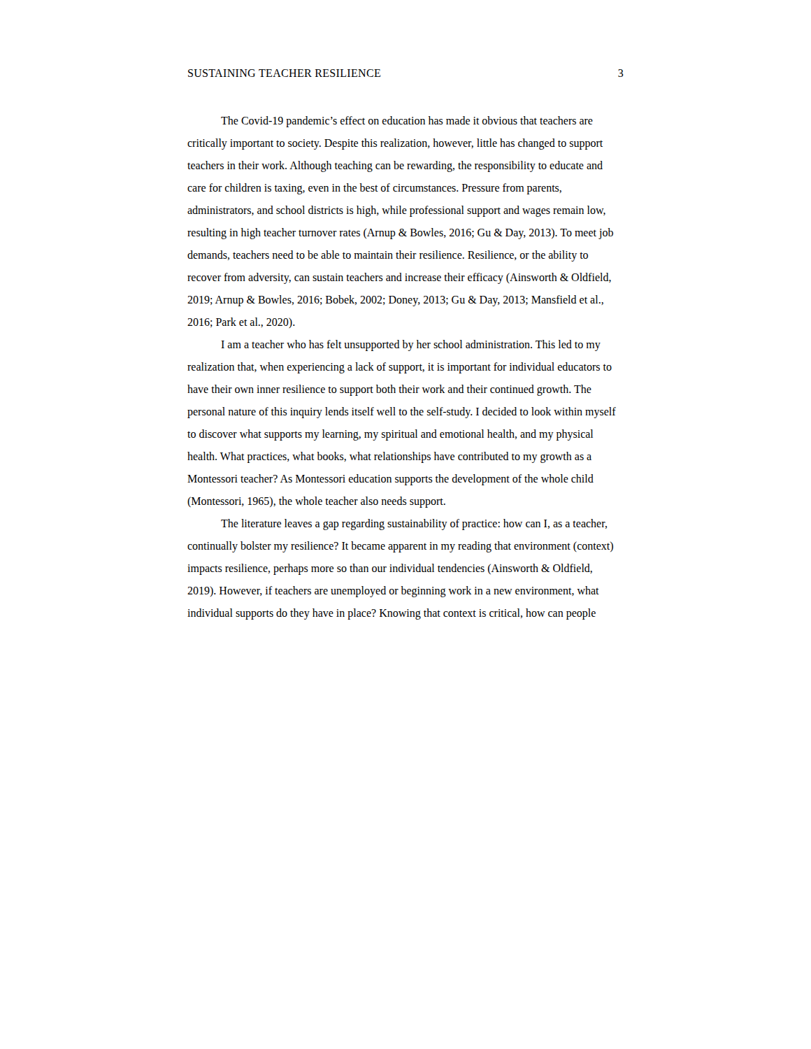Sustaining Teacher Resilience 3
The Covid-19 pandemic’s effect on education has made it obvious that teachers are critically important to society. Despite this realization, however, little has changed to support teachers in their work. Although teaching can be rewarding, the responsibility to educate and care for children is taxing, even in the best of circumstances. Pressure from parents, administrators, and school districts is high, while professional support and wages remain low, resulting in high teacher turnover rates (Arnup & Bowles, 2016; Gu & Day, 2013). To meet job demands, teachers need to be able to maintain their resilience. Resilience, or the ability to recover from adversity, can sustain teachers and increase their efficacy (Ainsworth & Oldfield, 2019; Arnup & Bowles, 2016; Bobek, 2002; Doney, 2013; Gu & Day, 2013; Mansfield et al., 2016; Park et al., 2020).
I am a teacher who has felt unsupported by her school administration. This led to my realization that, when experiencing a lack of support, it is important for individual educators to have their own inner resilience to support both their work and their continued growth. The personal nature of this inquiry lends itself well to the self-study. I decided to look within myself to discover what supports my learning, my spiritual and emotional health, and my physical health. What practices, what books, what relationships have contributed to my growth as a Montessori teacher? As Montessori education supports the development of the whole child (Montessori, 1965), the whole teacher also needs support.
The literature leaves a gap regarding sustainability of practice: how can I, as a teacher, continually bolster my resilience? It became apparent in my reading that environment (context) impacts resilience, perhaps more so than our individual tendencies (Ainsworth & Oldfield, 2019). However, if teachers are unemployed or beginning work in a new environment, what individual supports do they have in place? Knowing that context is critical, how can people